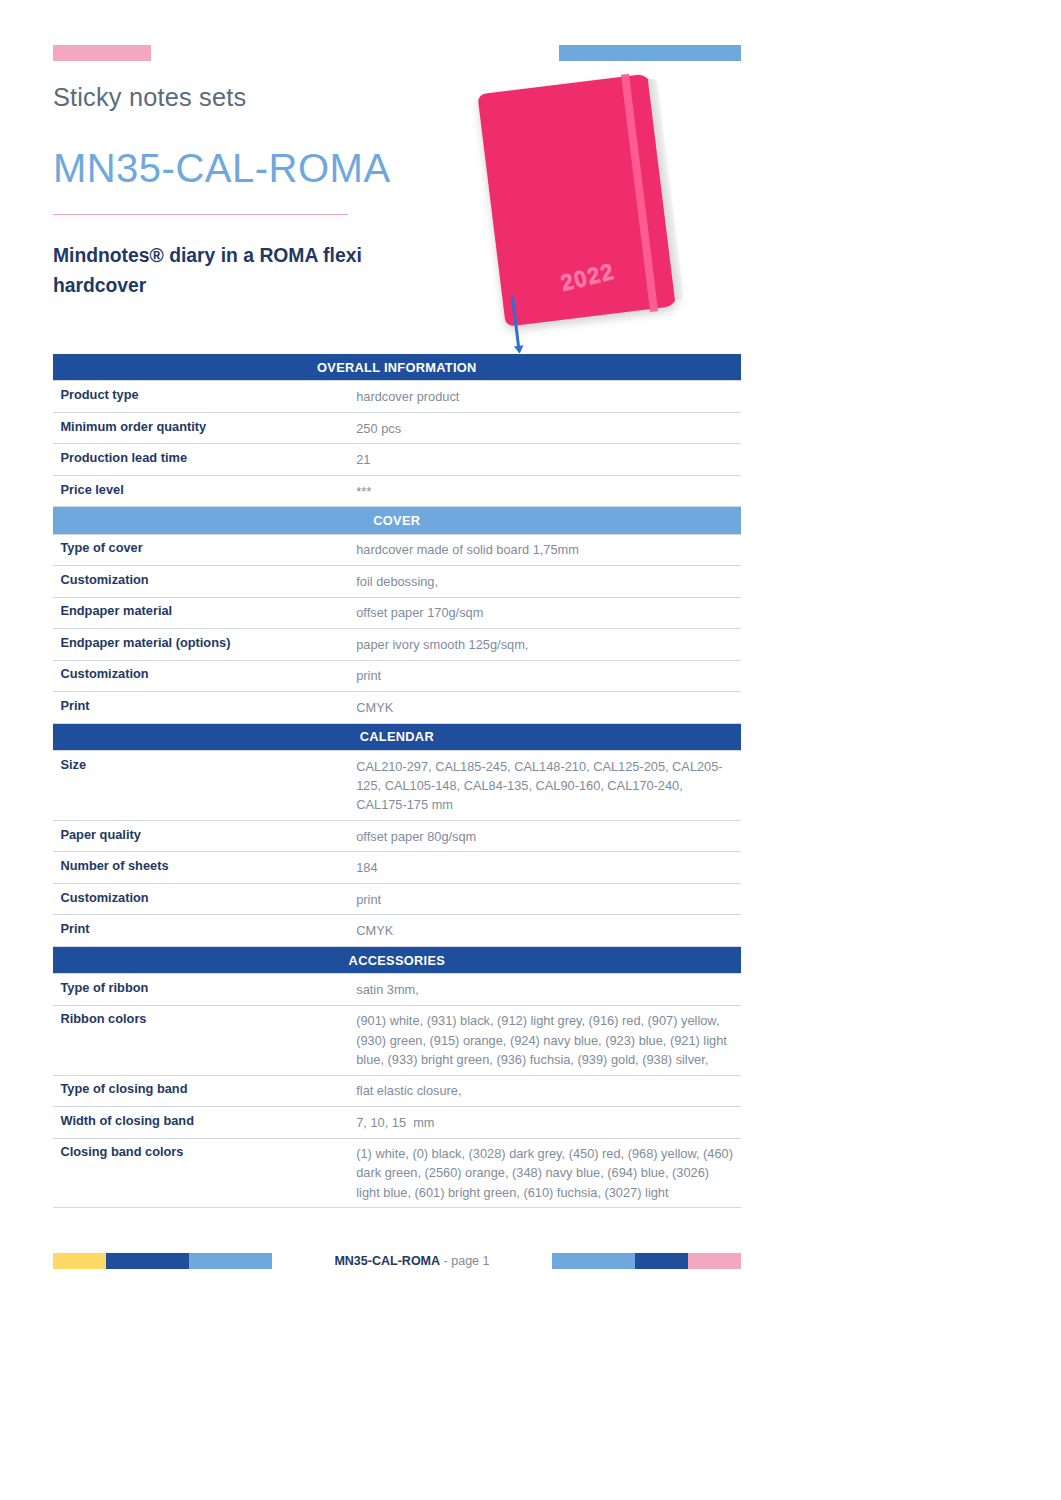Sticky notes sets
MN35-CAL-ROMA
Mindnotes® diary in a ROMA flexi hardcover
2022
Product specification for MN35-CAL-ROMA
| OVERALL INFORMATION |
| --- |
| Product type | hardcover product |
| Minimum order quantity | 250 pcs |
| Production lead time | 21 |
| Price level | *** |
| COVER |
| Type of cover | hardcover made of solid board 1,75mm |
| Customization | foil debossing, |
| Endpaper material | offset paper 170g/sqm |
| Endpaper material (options) | paper ivory smooth 125g/sqm, |
| Customization | print |
| Print | CMYK |
| CALENDAR |
| Size | CAL210-297, CAL185-245, CAL148-210, CAL125-205, CAL205-125, CAL105-148, CAL84-135, CAL90-160, CAL170-240, CAL175-175 mm |
| Paper quality | offset paper 80g/sqm |
| Number of sheets | 184 |
| Customization | print |
| Print | CMYK |
| ACCESSORIES |
| Type of ribbon | satin 3mm, |
| Ribbon colors | (901) white, (931) black, (912) light grey, (916) red, (907) yellow, (930) green, (915) orange, (924) navy blue, (923) blue, (921) light blue, (933) bright green, (936) fuchsia, (939) gold, (938) silver, |
| Type of closing band | flat elastic closure, |
| Width of closing band | 7, 10, 15 mm |
| Closing band colors | (1) white, (0) black, (3028) dark grey, (450) red, (968) yellow, (460) dark green, (2560) orange, (348) navy blue, (694) blue, (3026) light blue, (601) bright green, (610) fuchsia, (3027) light |
MN35-CAL-ROMA - page 1